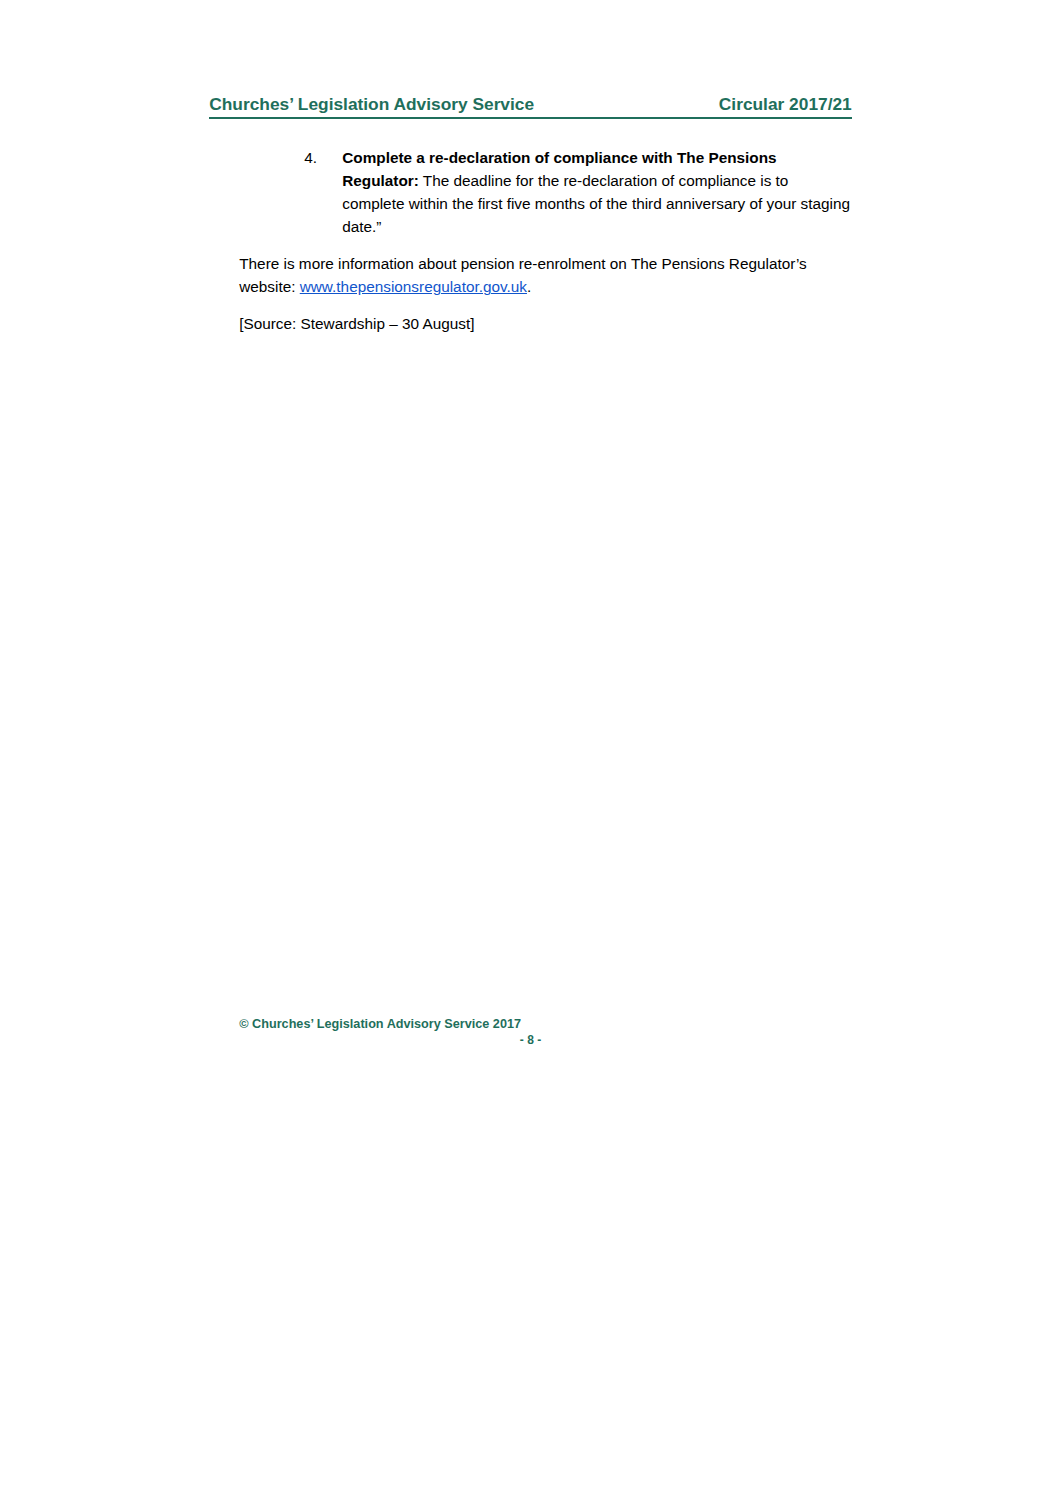Churches’ Legislation Advisory Service Circular 2017/21
4. Complete a re-declaration of compliance with The Pensions Regulator: The deadline for the re-declaration of compliance is to complete within the first five months of the third anniversary of your staging date.”
There is more information about pension re-enrolment on The Pensions Regulator’s website: www.thepensionsregulator.gov.uk.
[Source: Stewardship – 30 August]
© Churches’ Legislation Advisory Service 2017
- 8 -